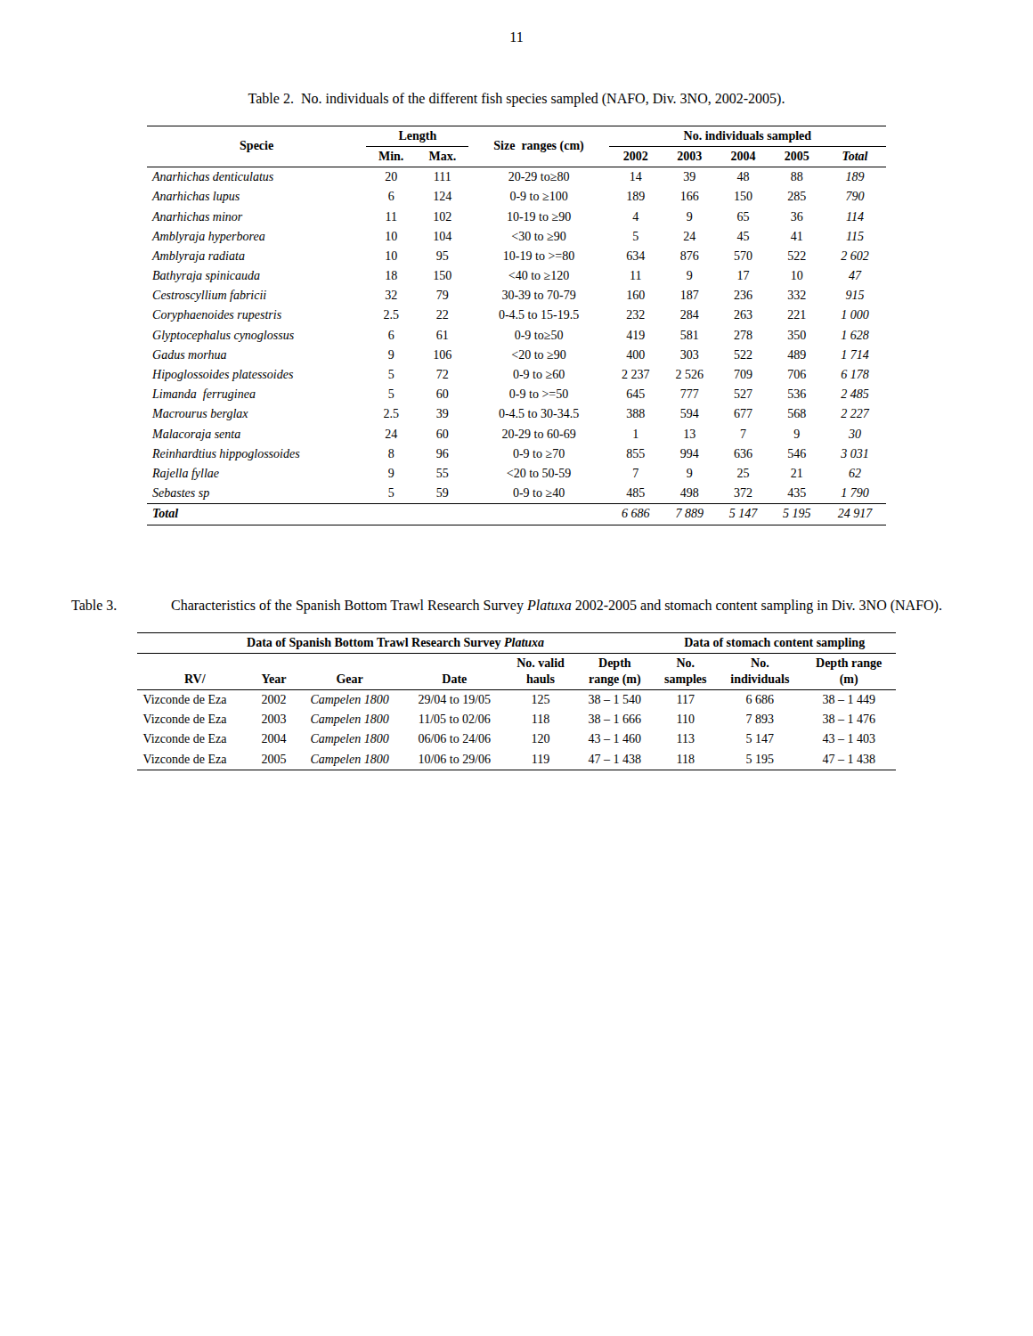11
Table 2. No. individuals of the different fish species sampled (NAFO, Div. 3NO, 2002-2005).
| Specie | Length | Size ranges (cm) | No. individuals sampled |
| --- | --- | --- | --- |
| Min. | Max. | 2002 | 2003 | 2004 | 2005 | Total |
| Anarhichas denticulatus | 20 | 111 | 20-29 to≥80 | 14 | 39 | 48 | 88 | 189 |
| Anarhichas lupus | 6 | 124 | 0-9 to ≥100 | 189 | 166 | 150 | 285 | 790 |
| Anarhichas minor | 11 | 102 | 10-19 to ≥90 | 4 | 9 | 65 | 36 | 114 |
| Amblyraja hyperborea | 10 | 104 | <30 to ≥90 | 5 | 24 | 45 | 41 | 115 |
| Amblyraja radiata | 10 | 95 | 10-19 to >=80 | 634 | 876 | 570 | 522 | 2 602 |
| Bathyraja spinicauda | 18 | 150 | <40 to ≥120 | 11 | 9 | 17 | 10 | 47 |
| Cestroscyllium fabricii | 32 | 79 | 30-39 to 70-79 | 160 | 187 | 236 | 332 | 915 |
| Coryphaenoides rupestris | 2.5 | 22 | 0-4.5 to 15-19.5 | 232 | 284 | 263 | 221 | 1 000 |
| Glyptocephalus cynoglossus | 6 | 61 | 0-9 to≥50 | 419 | 581 | 278 | 350 | 1 628 |
| Gadus morhua | 9 | 106 | <20 to ≥90 | 400 | 303 | 522 | 489 | 1 714 |
| Hipoglossoides platessoides | 5 | 72 | 0-9 to ≥60 | 2 237 | 2 526 | 709 | 706 | 6 178 |
| Limanda ferruginea | 5 | 60 | 0-9 to >=50 | 645 | 777 | 527 | 536 | 2 485 |
| Macrourus berglax | 2.5 | 39 | 0-4.5 to 30-34.5 | 388 | 594 | 677 | 568 | 2 227 |
| Malacoraja senta | 24 | 60 | 20-29 to 60-69 | 1 | 13 | 7 | 9 | 30 |
| Reinhardtius hippoglossoides | 8 | 96 | 0-9 to ≥70 | 855 | 994 | 636 | 546 | 3 031 |
| Rajella fyllae | 9 | 55 | <20 to 50-59 | 7 | 9 | 25 | 21 | 62 |
| Sebastes sp | 5 | 59 | 0-9 to ≥40 | 485 | 498 | 372 | 435 | 1 790 |
| Total | | | | 6 686 | 7 889 | 5 147 | 5 195 | 24 917 |
Table 3.
Characteristics of the Spanish Bottom Trawl Research Survey Platuxa 2002-2005 and stomach content sampling in Div. 3NO (NAFO).
| Data of Spanish Bottom Trawl Research Survey Platuxa | Data of stomach content sampling |
| --- | --- |
| RV/ | Year | Gear | Date | No. valid hauls | Depth range (m) | No. samples | No. individuals | Depth range (m) |
| Vizconde de Eza | 2002 | Campelen 1800 | 29/04 to 19/05 | 125 | 38 – 1 540 | 117 | 6 686 | 38 – 1 449 |
| Vizconde de Eza | 2003 | Campelen 1800 | 11/05 to 02/06 | 118 | 38 – 1 666 | 110 | 7 893 | 38 – 1 476 |
| Vizconde de Eza | 2004 | Campelen 1800 | 06/06 to 24/06 | 120 | 43 – 1 460 | 113 | 5 147 | 43 – 1 403 |
| Vizconde de Eza | 2005 | Campelen 1800 | 10/06 to 29/06 | 119 | 47 – 1 438 | 118 | 5 195 | 47 – 1 438 |